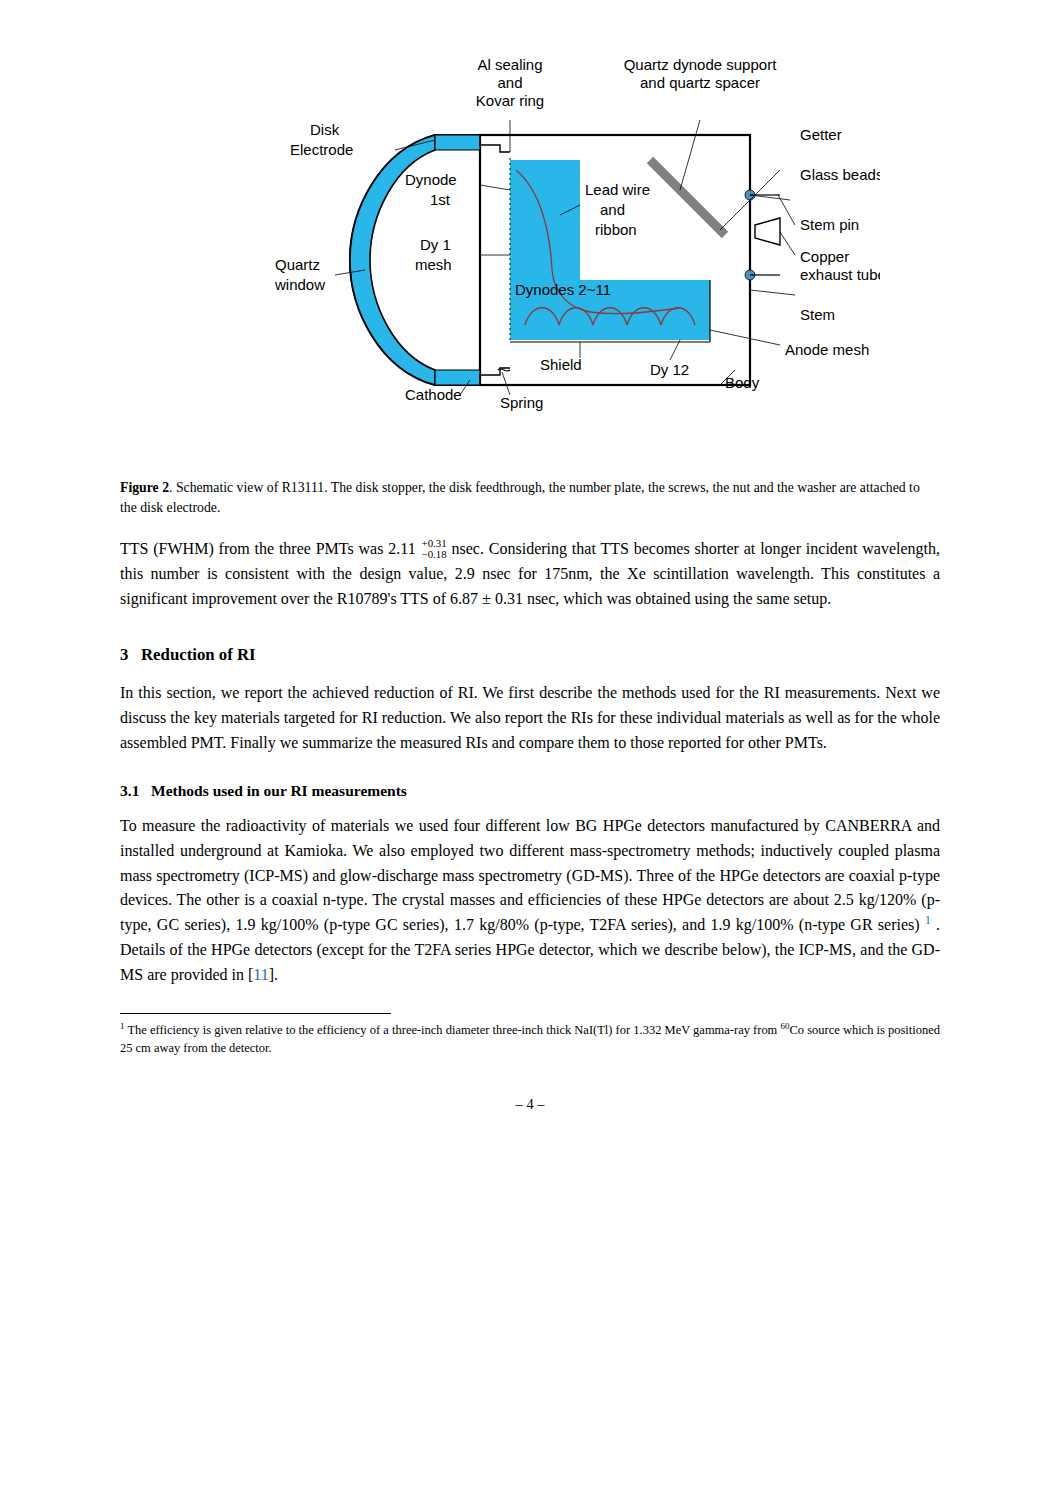Al sealing and Kovar ring Quartz dynode support and quartz spacer Getter Glass beads Stem pin Copper exhaust tube Stem Anode mesh Body Dy 12 Shield Spring Cathode Disk Electrode Quartz window Dynode 1st Dy 1 mesh Lead wire and ribbon Dynodes 2~11
Figure 2. Schematic view of R13111. The disk stopper, the disk feedthrough, the number plate, the screws, the nut and the washer are attached to the disk electrode.
TTS (FWHM) from the three PMTs was 2.11 +0.31−0.18 nsec. Considering that TTS becomes shorter at longer incident wavelength, this number is consistent with the design value, 2.9 nsec for 175nm, the Xe scintillation wavelength. This constitutes a significant improvement over the R10789's TTS of 6.87 ± 0.31 nsec, which was obtained using the same setup.
3 Reduction of RI
In this section, we report the achieved reduction of RI. We first describe the methods used for the RI measurements. Next we discuss the key materials targeted for RI reduction. We also report the RIs for these individual materials as well as for the whole assembled PMT. Finally we summarize the measured RIs and compare them to those reported for other PMTs.
3.1 Methods used in our RI measurements
To measure the radioactivity of materials we used four different low BG HPGe detectors manufactured by CANBERRA and installed underground at Kamioka. We also employed two different mass-spectrometry methods; inductively coupled plasma mass spectrometry (ICP-MS) and glow-discharge mass spectrometry (GD-MS). Three of the HPGe detectors are coaxial p-type devices. The other is a coaxial n-type. The crystal masses and efficiencies of these HPGe detectors are about 2.5 kg/120% (p-type, GC series), 1.9 kg/100% (p-type GC series), 1.7 kg/80% (p-type, T2FA series), and 1.9 kg/100% (n-type GR series) 1 . Details of the HPGe detectors (except for the T2FA series HPGe detector, which we describe below), the ICP-MS, and the GD-MS are provided in [11].
1 The efficiency is given relative to the efficiency of a three-inch diameter three-inch thick NaI(Tl) for 1.332 MeV gamma-ray from 60Co source which is positioned 25 cm away from the detector.
– 4 –